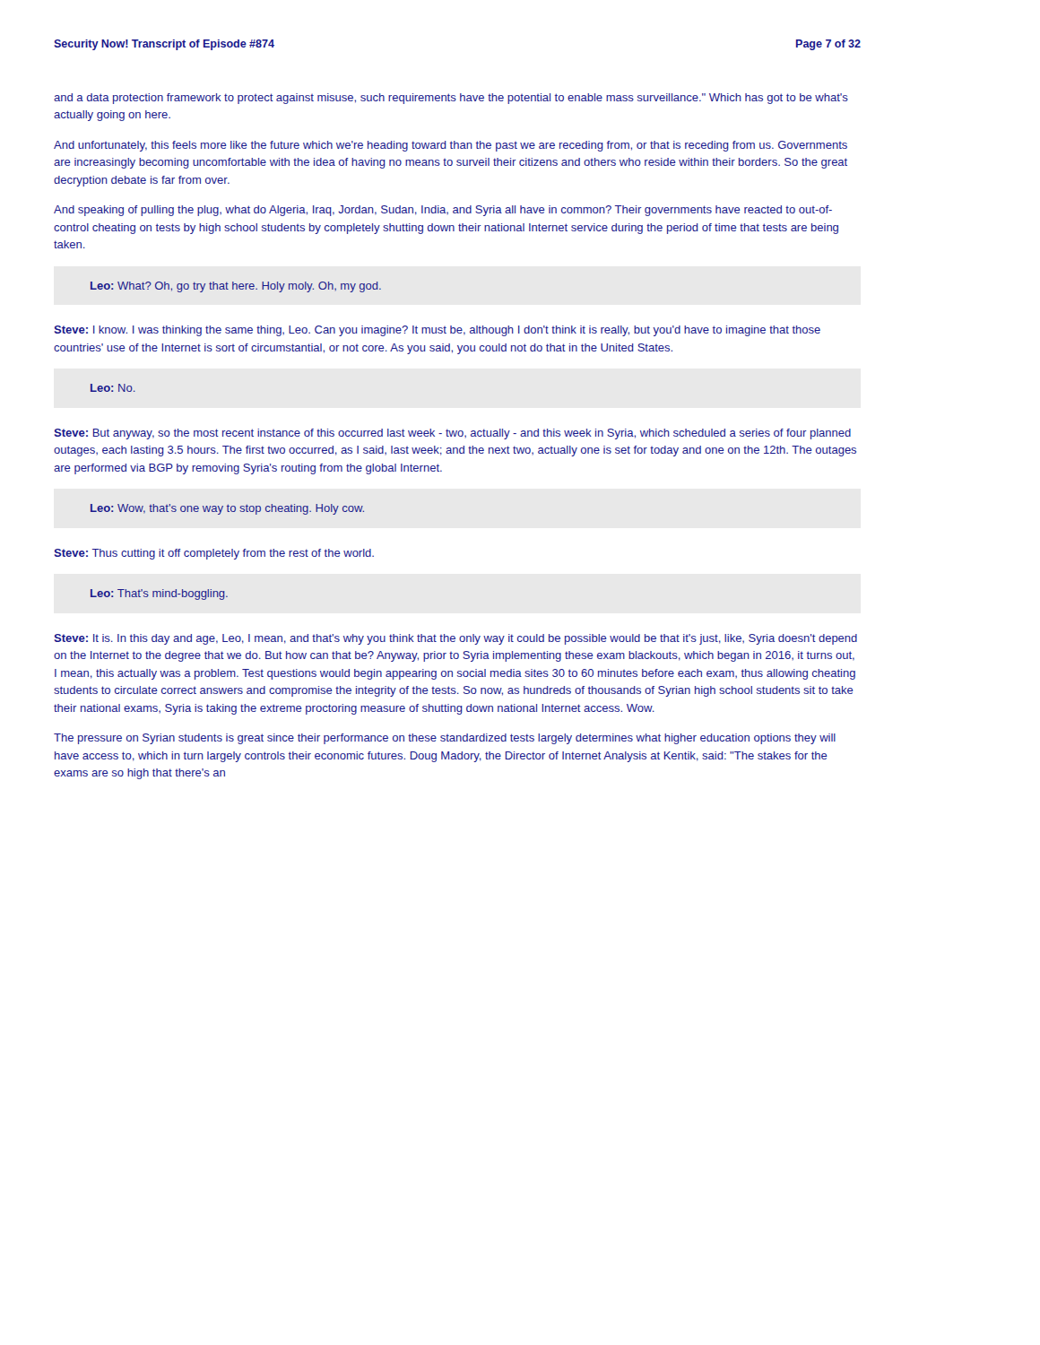Security Now! Transcript of Episode #874 Page 7 of 32
and a data protection framework to protect against misuse, such requirements have the potential to enable mass surveillance." Which has got to be what's actually going on here.
And unfortunately, this feels more like the future which we're heading toward than the past we are receding from, or that is receding from us. Governments are increasingly becoming uncomfortable with the idea of having no means to surveil their citizens and others who reside within their borders. So the great decryption debate is far from over.
And speaking of pulling the plug, what do Algeria, Iraq, Jordan, Sudan, India, and Syria all have in common? Their governments have reacted to out-of-control cheating on tests by high school students by completely shutting down their national Internet service during the period of time that tests are being taken.
Leo: What? Oh, go try that here. Holy moly. Oh, my god.
Steve: I know. I was thinking the same thing, Leo. Can you imagine? It must be, although I don't think it is really, but you'd have to imagine that those countries' use of the Internet is sort of circumstantial, or not core. As you said, you could not do that in the United States.
Leo: No.
Steve: But anyway, so the most recent instance of this occurred last week - two, actually - and this week in Syria, which scheduled a series of four planned outages, each lasting 3.5 hours. The first two occurred, as I said, last week; and the next two, actually one is set for today and one on the 12th. The outages are performed via BGP by removing Syria's routing from the global Internet.
Leo: Wow, that's one way to stop cheating. Holy cow.
Steve: Thus cutting it off completely from the rest of the world.
Leo: That's mind-boggling.
Steve: It is. In this day and age, Leo, I mean, and that's why you think that the only way it could be possible would be that it's just, like, Syria doesn't depend on the Internet to the degree that we do. But how can that be? Anyway, prior to Syria implementing these exam blackouts, which began in 2016, it turns out, I mean, this actually was a problem. Test questions would begin appearing on social media sites 30 to 60 minutes before each exam, thus allowing cheating students to circulate correct answers and compromise the integrity of the tests. So now, as hundreds of thousands of Syrian high school students sit to take their national exams, Syria is taking the extreme proctoring measure of shutting down national Internet access. Wow.
The pressure on Syrian students is great since their performance on these standardized tests largely determines what higher education options they will have access to, which in turn largely controls their economic futures. Doug Madory, the Director of Internet Analysis at Kentik, said: "The stakes for the exams are so high that there's an